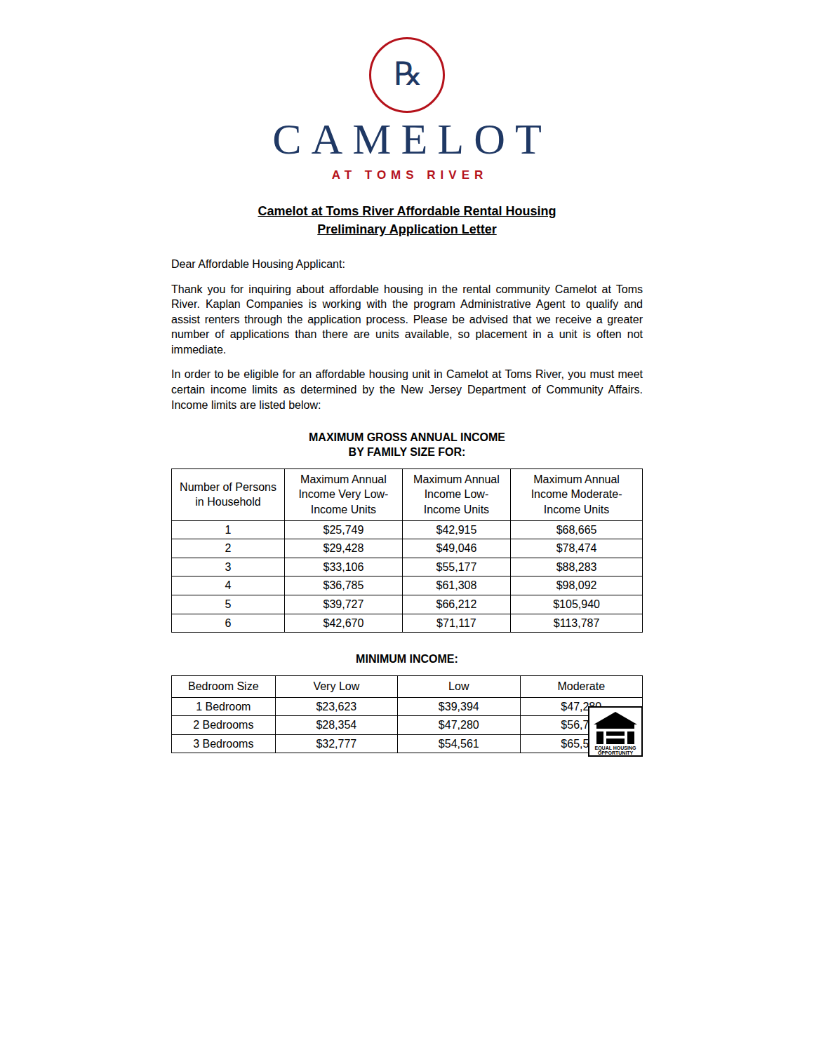℞
CAMELOT
AT TOMS RIVER
Camelot at Toms River Affordable Rental Housing Preliminary Application Letter
Dear Affordable Housing Applicant:
Thank you for inquiring about affordable housing in the rental community Camelot at Toms River. Kaplan Companies is working with the program Administrative Agent to qualify and assist renters through the application process. Please be advised that we receive a greater number of applications than there are units available, so placement in a unit is often not immediate.
In order to be eligible for an affordable housing unit in Camelot at Toms River, you must meet certain income limits as determined by the New Jersey Department of Community Affairs. Income limits are listed below:
MAXIMUM GROSS ANNUAL INCOME
BY FAMILY SIZE FOR:
| Number of Persons in Household | Maximum Annual Income Very Low-Income Units | Maximum Annual Income Low- Income Units | Maximum Annual Income Moderate- Income Units |
| --- | --- | --- | --- |
| 1 | $25,749 | $42,915 | $68,665 |
| 2 | $29,428 | $49,046 | $78,474 |
| 3 | $33,106 | $55,177 | $88,283 |
| 4 | $36,785 | $61,308 | $98,092 |
| 5 | $39,727 | $66,212 | $105,940 |
| 6 | $42,670 | $71,117 | $113,787 |
MINIMUM INCOME:
| Bedroom Size | Very Low | Low | Moderate |
| --- | --- | --- | --- |
| 1 Bedroom | $23,623 | $39,394 | $47,280 |
| 2 Bedrooms | $28,354 | $47,280 | $56,743 |
| 3 Bedrooms | $32,777 | $54,561 | $65,554 |
Equal Housing Opportunity EQUAL HOUSING OPPORTUNITY